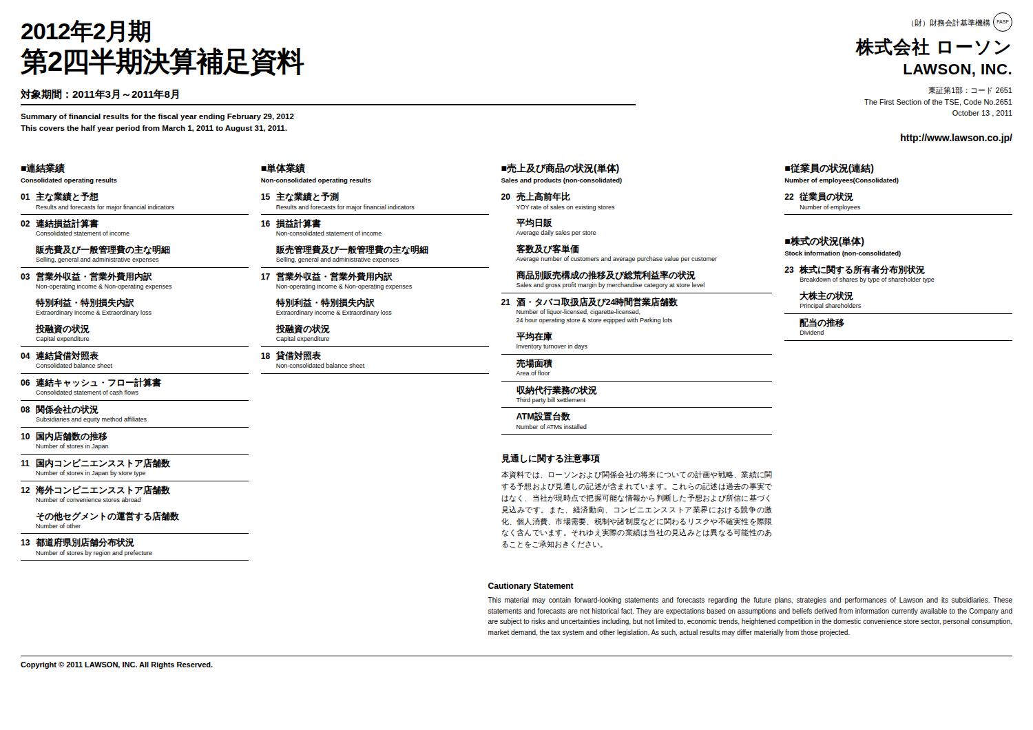2012年2月期
第2四半期決算補足資料
対象期間：2011年3月～2011年8月
Summary of financial results for the fiscal year ending February 29, 2012
This covers the half year period from March 1, 2011 to August 31, 2011.
（財）財務会計基準機構FASF
株式会社 ローソン
LAWSON, INC.
東証第1部：コード 2651
The First Section of the TSE, Code No.2651
October 13 , 2011
http://www.lawson.co.jp/
■連結業績
Consolidated operating results
01
主な業績と予想
Results and forecasts for major financial indicators
02
連結損益計算書
Consolidated statement of income
販売費及び一般管理費の主な明細
Selling, general and administrative expenses
03
営業外収益・営業外費用内訳
Non-operating income & Non-operating expenses
特別利益・特別損失内訳
Extraordinary income & Extraordinary loss
投融資の状況
Capital expenditure
04
連結貸借対照表
Consolidated balance sheet
06
連結キャッシュ・フロー計算書
Consolidated statement of cash flows
08
関係会社の状況
Subsidiaries and equity method affiliates
10
国内店舗数の推移
Number of stores in Japan
11
国内コンビニエンスストア店舗数
Number of stores in Japan by store type
12
海外コンビニエンスストア店舗数
Number of convenience stores abroad
その他セグメントの運営する店舗数
Number of other
13
都道府県別店舗分布状況
Number of stores by region and prefecture
■単体業績
Non-consolidated operating results
15
主な業績と予測
Results and forecasts for major financial indicators
16
損益計算書
Non-consolidated statement of income
販売管理費及び一般管理費の主な明細
Selling, general and administrative expenses
17
営業外収益・営業外費用内訳
Non-operating income & Non-operating expenses
特別利益・特別損失内訳
Extraordinary income & Extraordinary loss
投融資の状況
Capital expenditure
18
貸借対照表
Non-consolidated balance sheet
■売上及び商品の状況(単体)
Sales and products (non-consolidated)
20
売上高前年比
YOY rate of sales on existing stores
平均日販
Average daily sales per store
客数及び客単価
Average number of customers and average purchase value per customer
商品別販売構成の推移及び総荒利益率の状況
Sales and gross profit margin by merchandise category at store level
21
酒・タバコ取扱店及び24時間営業店舗数
Number of liquor-licensed, cigarette-licensed,
24 hour operating store & store eqipped with Parking lots
平均在庫
Inventory turnover in days
売場面積
Area of floor
収納代行業務の状況
Third party bill settlement
ATM設置台数
Number of ATMs installed
見通しに関する注意事項
本資料では、ローソンおよび関係会社の将来についての計画や戦略、業績に関する予想および見通しの記述が含まれています。これらの記述は過去の事実ではなく、当社が現時点で把握可能な情報から判断した予想および所信に基づく見込みです。また、経済動向、コンビニエンスストア業界における競争の激化、個人消費、市場需要、税制や諸制度などに関わるリスクや不確実性を際限なく含んでいます。それゆえ実際の業績は当社の見込みとは異なる可能性のあることをご承知おきください。
■従業員の状況(連結)
Number of employees(Consolidated)
22
従業員の状況
Number of employees
■株式の状況(単体)
Stock information (non-consolidated)
23
株式に関する所有者分布別状況
Breakdown of shares by type of shareholder type
大株主の状況
Principal shareholders
配当の推移
Dividend
Cautionary Statement
This material may contain forward-looking statements and forecasts regarding the future plans, strategies and performances of Lawson and its subsidiaries. These statements and forecasts are not historical fact. They are expectations based on assumptions and beliefs derived from information currently available to the Company and are subject to risks and uncertainties including, but not limited to, economic trends, heightened competition in the domestic convenience store sector, personal consumption, market demand, the tax system and other legislation. As such, actual results may differ materially from those projected.
Copyright © 2011 LAWSON, INC. All Rights Reserved.